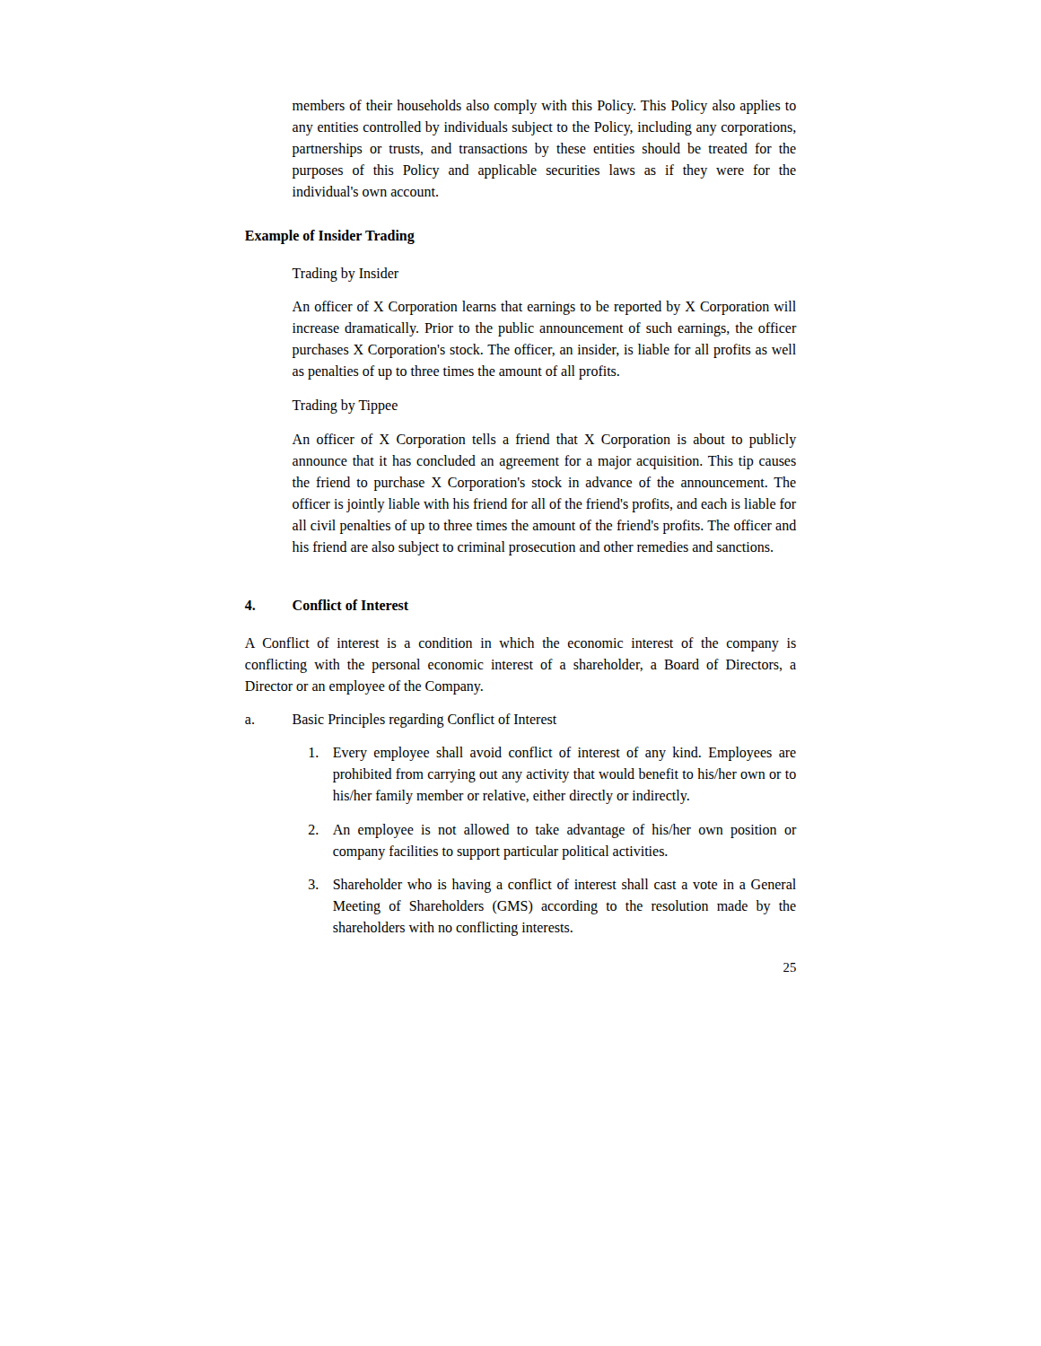members of their households also comply with this Policy. This Policy also applies to any entities controlled by individuals subject to the Policy, including any corporations, partnerships or trusts, and transactions by these entities should be treated for the purposes of this Policy and applicable securities laws as if they were for the individual's own account.
Example of Insider Trading
Trading by Insider
An officer of X Corporation learns that earnings to be reported by X Corporation will increase dramatically. Prior to the public announcement of such earnings, the officer purchases X Corporation's stock. The officer, an insider, is liable for all profits as well as penalties of up to three times the amount of all profits.
Trading by Tippee
An officer of X Corporation tells a friend that X Corporation is about to publicly announce that it has concluded an agreement for a major acquisition. This tip causes the friend to purchase X Corporation's stock in advance of the announcement. The officer is jointly liable with his friend for all of the friend's profits, and each is liable for all civil penalties of up to three times the amount of the friend's profits. The officer and his friend are also subject to criminal prosecution and other remedies and sanctions.
4. Conflict of Interest
A Conflict of interest is a condition in which the economic interest of the company is conflicting with the personal economic interest of a shareholder, a Board of Directors, a Director or an employee of the Company.
a. Basic Principles regarding Conflict of Interest
Every employee shall avoid conflict of interest of any kind. Employees are prohibited from carrying out any activity that would benefit to his/her own or to his/her family member or relative, either directly or indirectly.
An employee is not allowed to take advantage of his/her own position or company facilities to support particular political activities.
Shareholder who is having a conflict of interest shall cast a vote in a General Meeting of Shareholders (GMS) according to the resolution made by the shareholders with no conflicting interests.
25